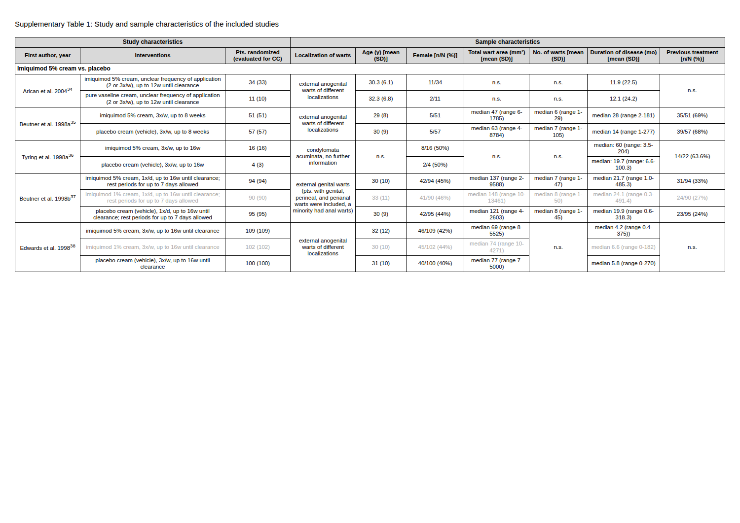Supplementary Table 1: Study and sample characteristics of the included studies
| Study characteristics | Sample characteristics |
| --- | --- |
| First author, year | Interventions | Pts. randomized (evaluated for CC) | Localization of warts | Age (y) [mean (SD)] | Female [n/N (%)] | Total wart area (mm²) [mean (SD)] | No. of warts [mean (SD)] | Duration of disease (mo) [mean (SD)] | Previous treatment [n/N (%)] |
| Imiquimod 5% cream vs. placebo |
| Arican et al. 2004 34 | imiquimod 5% cream, unclear frequency of application (2 or 3x/w), up to 12w until clearance | 34 (33) | external anogenital warts of different localizations | 30.3 (6.1) | 11/34 | n.s. | n.s. | 11.9 (22.5) | n.s. |
| pure vaseline cream, unclear frequency of application (2 or 3x/w), up to 12w until clearance | 11 (10) | 32.3 (6.8) | 2/11 | n.s. | n.s. | 12.1 (24.2) |
| Beutner et al. 1998a 35 | imiquimod 5% cream, 3x/w, up to 8 weeks | 51 (51) | external anogenital warts of different localizations | 29 (8) | 5/51 | median 47 (range 6-1785) | median 6 (range 1-29) | median 28 (range 2-181) | 35/51 (69%) |
| placebo cream (vehicle), 3x/w, up to 8 weeks | 57 (57) | 30 (9) | 5/57 | median 63 (range 4-8784) | median 7 (range 1-105) | median 14 (range 1-277) | 39/57 (68%) |
| Tyring et al. 1998a 36 | imiquimod 5% cream, 3x/w, up to 16w | 16 (16) | condylomata acuminata, no further information | n.s. | 8/16 (50%) | n.s. | n.s. | median: 60 (range: 3.5-204) | 14/22 (63.6%) |
| placebo cream (vehicle), 3x/w, up to 16w | 4 (3) | 2/4 (50%) | median: 19.7 (range: 6.6-100.3) |
| Beutner et al. 1998b 37 | imiquimod 5% cream, 1x/d, up to 16w until clearance; rest periods for up to 7 days allowed | 94 (94) | external genital warts (pts. with genital, perineal, and perianal warts were included, a minority had anal warts) | 30 (10) | 42/94 (45%) | median 137 (range 2-9588) | median 7 (range 1-47) | median 21.7 (range 1.0-485.3) | 31/94 (33%) |
| imiquimod 1% cream, 1x/d, up to 16w until clearance; rest periods for up to 7 days allowed | 90 (90) | 33 (11) | 41/90 (46%) | median 148 (range 10-13461) | median 8 (range 1-50) | median 24.1 (range 0.3-491.4) | 24/90 (27%) |
| placebo cream (vehicle), 1x/d, up to 16w until clearance; rest periods for up to 7 days allowed | 95 (95) | 30 (9) | 42/95 (44%) | median 121 (range 4-2603) | median 8 (range 1-45) | median 19.9 (range 0.6-318.3) | 23/95 (24%) |
| Edwards et al. 1998 38 | imiquimod 5% cream, 3x/w, up to 16w until clearance | 109 (109) | external anogenital warts of different localizations | 32 (12) | 46/109 (42%) | median 69 (range 8-5525) | n.s. | median 4.2 (range 0.4-375)) | n.s. |
| imiquimod 1% cream, 3x/w, up to 16w until clearance | 102 (102) | 30 (10) | 45/102 (44%) | median 74 (range 10-4271) | median 6.6 (range 0-182) |
| placebo cream (vehicle), 3x/w, up to 16w until clearance | 100 (100) | 31 (10) | 40/100 (40%) | median 77 (range 7-5000) | median 5.8 (range 0-270) |